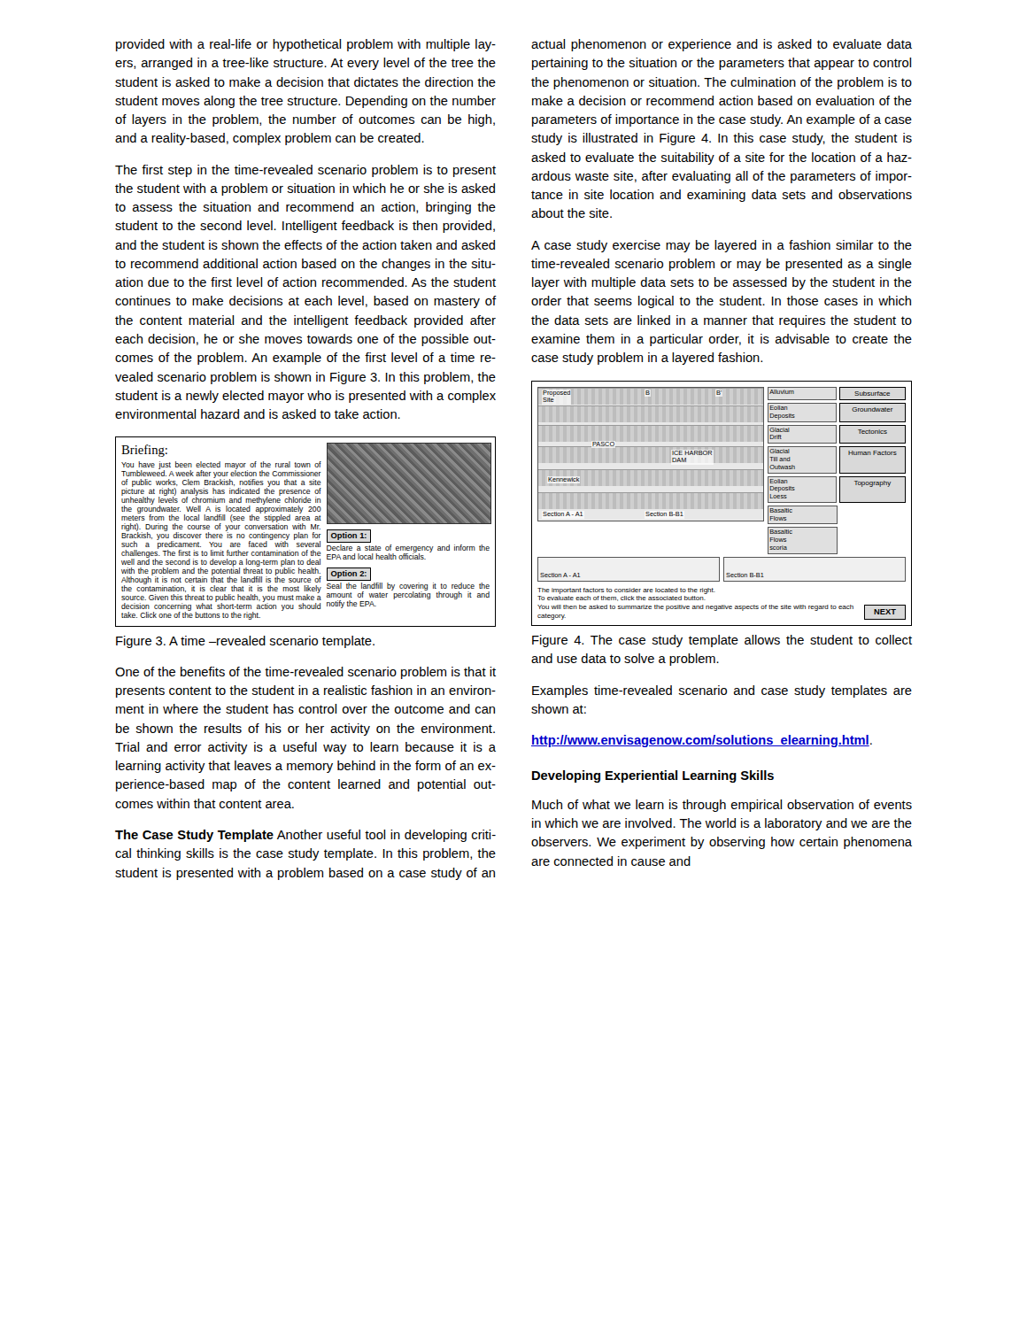provided with a real-life or hypothetical problem with multiple layers, arranged in a tree-like structure. At every level of the tree the student is asked to make a decision that dictates the direction the student moves along the tree structure. Depending on the number of layers in the problem, the number of outcomes can be high, and a reality-based, complex problem can be created.
The first step in the time-revealed scenario problem is to present the student with a problem or situation in which he or she is asked to assess the situation and recommend an action, bringing the student to the second level. Intelligent feedback is then provided, and the student is shown the effects of the action taken and asked to recommend additional action based on the changes in the situation due to the first level of action recommended. As the student continues to make decisions at each level, based on mastery of the content material and the intelligent feedback provided after each decision, he or she moves towards one of the possible outcomes of the problem. An example of the first level of a time revealed scenario problem is shown in Figure 3. In this problem, the student is a newly elected mayor who is presented with a complex environmental hazard and is asked to take action.
Briefing:
You have just been elected mayor of the rural town of Tumbleweed. A week after your election the Commissioner of public works, Clem Brackish, notifies you that a site picture at right) analysis has indicated the presence of unhealthy levels of chromium and methylene chloride in the groundwater. Well A is located approximately 200 meters from the local landfill (see the stippled area at right). During the course of your conversation with Mr. Brackish, you discover there is no contingency plan for such a predicament. You are faced with several challenges. The first is to limit further contamination of the well and the second is to develop a long-term plan to deal with the problem and the potential threat to public health. Although it is not certain that the landfill is the source of the contamination, it is clear that it is the most likely source. Given this threat to public health, you must make a decision concerning what short-term action you should take. Click one of the buttons to the right.
Option 1:
Declare a state of emergency and inform the EPA and local health officials.
Option 2:
Seal the landfill by covering it to reduce the amount of water percolating through it and notify the EPA.
Figure 3. A time –revealed scenario template.
One of the benefits of the time-revealed scenario problem is that it presents content to the student in a realistic fashion in an environment in where the student has control over the outcome and can be shown the results of his or her activity on the environment. Trial and error activity is a useful way to learn because it is a learning activity that leaves a memory behind in the form of an experience-based map of the content learned and potential outcomes within that content area.
The Case Study Template Another useful tool in developing critical thinking skills is the case study template. In this problem, the student is presented with a problem based on a case study of an actual phenomenon or experience and is asked to evaluate data pertaining to the situation or the parameters that appear to control the phenomenon or situation. The culmination of the problem is to make a decision or recommend action based on evaluation of the parameters of importance in the case study. An example of a case study is illustrated in Figure 4. In this case study, the student is asked to evaluate the suitability of a site for the location of a hazardous waste site, after evaluating all of the parameters of importance in site location and examining data sets and observations about the site.
A case study exercise may be layered in a fashion similar to the time-revealed scenario problem or may be presented as a single layer with multiple data sets to be assessed by the student in the order that seems logical to the student. In those cases in which the data sets are linked in a manner that requires the student to examine them in a particular order, it is advisable to create the case study problem in a layered fashion.
Proposed
Site
B
B'
PASCO
ICE HARBOR
DAM
Kennewick
Section A - A1
Section B-B1
Alluvium Subsurface
Eolian
Deposits Groundwater
Glacial
Drift Tectonics
Glacial
Till and
Outwash Human Factors
Eolian
Deposits
Loess Topography
Basaltic
Flows
Basaltic
Flows
scoria
Section A - A1
Section B-B1
The important factors to consider are located to the right.
To evaluate each of them, click the associated button.
You will then be asked to summarize the positive and negative aspects of the site with regard to each category.
NEXT
Figure 4. The case study template allows the student to collect and use data to solve a problem.
Examples time-revealed scenario and case study templates are shown at:
http://www.envisagenow.com/solutions_elearning.html.
Developing Experiential Learning Skills
Much of what we learn is through empirical observation of events in which we are involved. The world is a laboratory and we are the observers. We experiment by observing how certain phenomena are connected in cause and